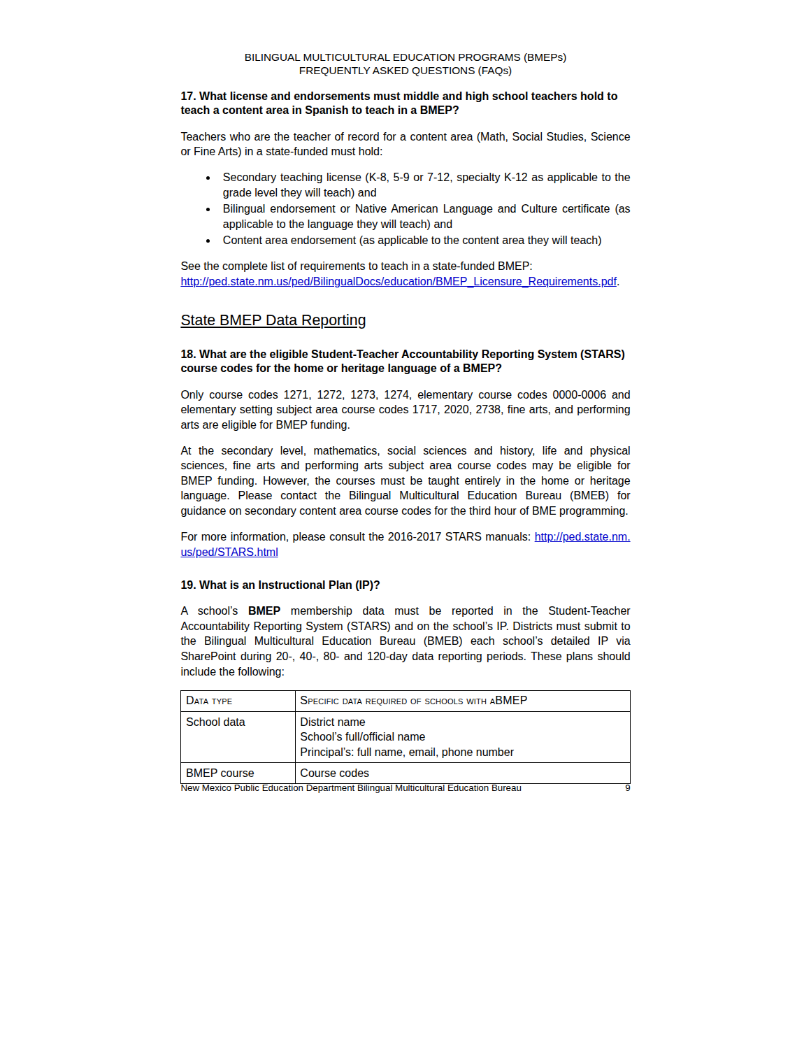BILINGUAL MULTICULTURAL EDUCATION PROGRAMS (BMEPs) FREQUENTLY ASKED QUESTIONS (FAQs)
17. What license and endorsements must middle and high school teachers hold to teach a content area in Spanish to teach in a BMEP?
Teachers who are the teacher of record for a content area (Math, Social Studies, Science or Fine Arts) in a state-funded must hold:
Secondary teaching license (K-8, 5-9 or 7-12, specialty K-12 as applicable to the grade level they will teach) and
Bilingual endorsement or Native American Language and Culture certificate (as applicable to the language they will teach) and
Content area endorsement (as applicable to the content area they will teach)
See the complete list of requirements to teach in a state-funded BMEP:
http://ped.state.nm.us/ped/BilingualDocs/education/BMEP_Licensure_Requirements.pdf.
State BMEP Data Reporting
18. What are the eligible Student-Teacher Accountability Reporting System (STARS) course codes for the home or heritage language of a BMEP?
Only course codes 1271, 1272, 1273, 1274, elementary course codes 0000-0006 and elementary setting subject area course codes 1717, 2020, 2738, fine arts, and performing arts are eligible for BMEP funding.
At the secondary level, mathematics, social sciences and history, life and physical sciences, fine arts and performing arts subject area course codes may be eligible for BMEP funding. However, the courses must be taught entirely in the home or heritage language. Please contact the Bilingual Multicultural Education Bureau (BMEB) for guidance on secondary content area course codes for the third hour of BME programming.
For more information, please consult the 2016-2017 STARS manuals: http://ped.state.nm.us/ped/STARS.html
19. What is an Instructional Plan (IP)?
A school’s BMEP membership data must be reported in the Student-Teacher Accountability Reporting System (STARS) and on the school’s IP. Districts must submit to the Bilingual Multicultural Education Bureau (BMEB) each school’s detailed IP via SharePoint during 20-, 40-, 80- and 120-day data reporting periods. These plans should include the following:
| Data type | Specific data required of schools with a BMEP |
| --- | --- |
| School data | District name School’s full/official name Principal’s: full name, email, phone number |
| BMEP course | Course codes |
New Mexico Public Education Department Bilingual Multicultural Education Bureau 9